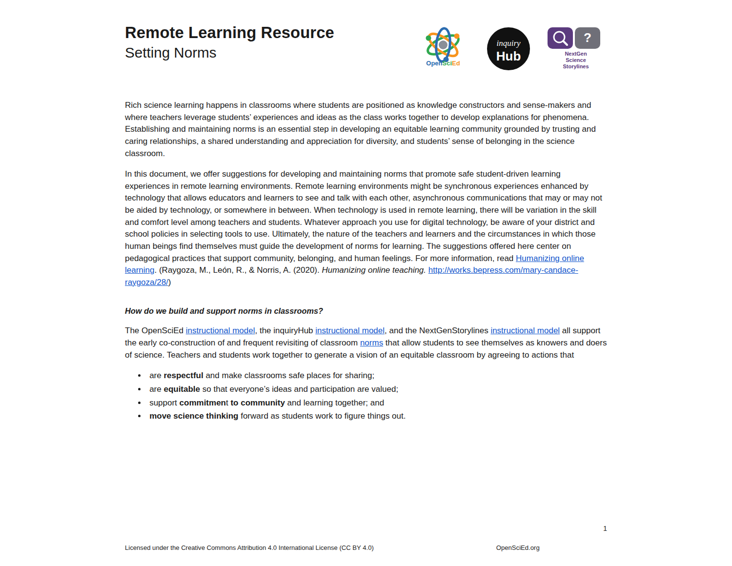Remote Learning Resource
Setting Norms
OpenSciEd inquiry Hub ? NextGen Science Storylines
Rich science learning happens in classrooms where students are positioned as knowledge constructors and sense-makers and where teachers leverage students’ experiences and ideas as the class works together to develop explanations for phenomena. Establishing and maintaining norms is an essential step in developing an equitable learning community grounded by trusting and caring relationships, a shared understanding and appreciation for diversity, and students’ sense of belonging in the science classroom.
In this document, we offer suggestions for developing and maintaining norms that promote safe student-driven learning experiences in remote learning environments. Remote learning environments might be synchronous experiences enhanced by technology that allows educators and learners to see and talk with each other, asynchronous communications that may or may not be aided by technology, or somewhere in between. When technology is used in remote learning, there will be variation in the skill and comfort level among teachers and students. Whatever approach you use for digital technology, be aware of your district and school policies in selecting tools to use. Ultimately, the nature of the teachers and learners and the circumstances in which those human beings find themselves must guide the development of norms for learning. The suggestions offered here center on pedagogical practices that support community, belonging, and human feelings. For more information, read Humanizing online learning. (Raygoza, M., León, R., & Norris, A. (2020). Humanizing online teaching. http://works.bepress.com/mary-candace-raygoza/28/)
How do we build and support norms in classrooms?
The OpenSciEd instructional model, the inquiryHub instructional model, and the NextGenStorylines instructional model all support the early co-construction of and frequent revisiting of classroom norms that allow students to see themselves as knowers and doers of science. Teachers and students work together to generate a vision of an equitable classroom by agreeing to actions that
are respectful and make classrooms safe places for sharing;
are equitable so that everyone’s ideas and participation are valued;
support commitment to community and learning together; and
move science thinking forward as students work to figure things out.
1
Licensed under the Creative Commons Attribution 4.0 International License (CC BY 4.0) OpenSciEd.org